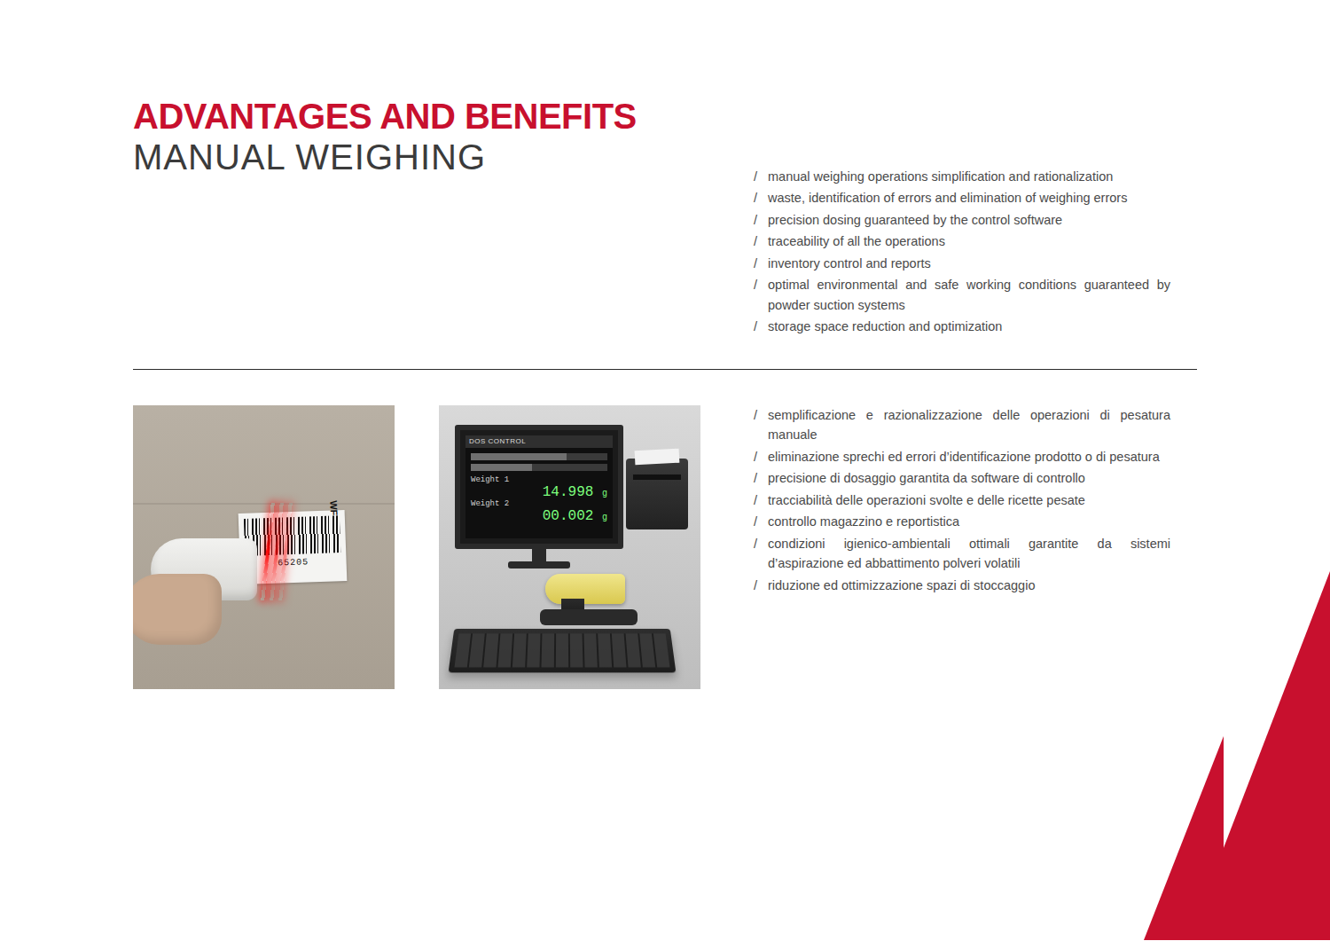Advantages and Benefits Manual Weighing
manual weighing operations simplification and rationalization
waste, identification of errors and elimination of weighing errors
precision dosing guaranteed by the control software
traceability of all the operations
inventory control and reports
optimal environmental and safe working conditions guaranteed by powder suction systems
storage space reduction and optimization
65205
WF
DOS CONTROL
Weight 1 14.998 g Weight 2 00.002 g
semplificazione e razionalizzazione delle operazioni di pesatura manuale
eliminazione sprechi ed errori d’identificazione prodotto o di pesatura
precisione di dosaggio garantita da software di controllo
tracciabilità delle operazioni svolte e delle ricette pesate
controllo magazzino e reportistica
condizioni igienico-ambientali ottimali garantite da sistemi d’aspirazione ed abbattimento polveri volatili
riduzione ed ottimizzazione spazi di stoccaggio